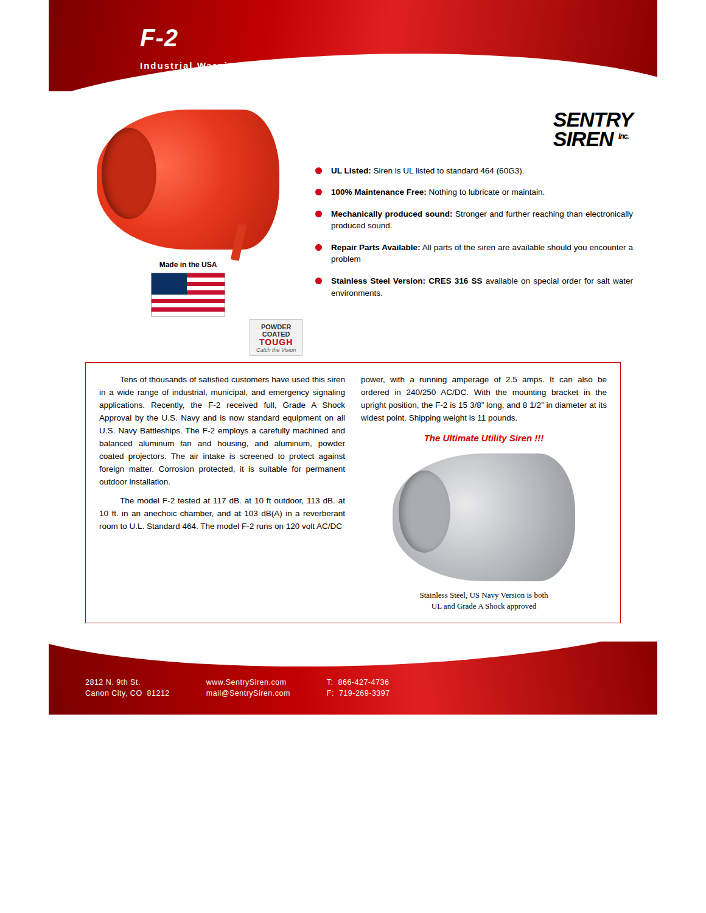F-2
Industrial Warning Siren
Made in the USA
SENTRY
SIREN Inc.
UL Listed: Siren is UL listed to standard 464 (60G3).
100% Maintenance Free: Nothing to lubricate or maintain.
Mechanically produced sound: Stronger and further reaching than electronically produced sound.
Repair Parts Available: All parts of the siren are available should you encounter a problem
Stainless Steel Version: CRES 316 SS available on special order for salt water environments.
POWDER
COATED
TOUGH Catch the Vision
Tens of thousands of satisfied customers have used this siren in a wide range of industrial, municipal, and emergency signaling applications. Recently, the F-2 received full, Grade A Shock Approval by the U.S. Navy and is now standard equipment on all U.S. Navy Battleships. The F-2 employs a carefully machined and balanced aluminum fan and housing, and aluminum, powder coated projectors. The air intake is screened to protect against foreign matter. Corrosion protected, it is suitable for permanent outdoor installation.
The model F-2 tested at 117 dB. at 10 ft outdoor, 113 dB. at 10 ft. in an anechoic chamber, and at 103 dB(A) in a reverberant room to U.L. Standard 464. The model F-2 runs on 120 volt AC/DC
power, with a running amperage of 2.5 amps. It can also be ordered in 240/250 AC/DC. With the mounting bracket in the upright position, the F-2 is 15 3/8” long, and 8 1/2” in diameter at its widest point. Shipping weight is 11 pounds.
The Ultimate Utility Siren !!!
Stainless Steel, US Navy Version is both
UL and Grade A Shock approved
2812 N. 9th St.
Canon City, CO 81212
www.SentrySiren.com
mail@SentrySiren.com
T: 866-427-4736
F: 719-269-3397